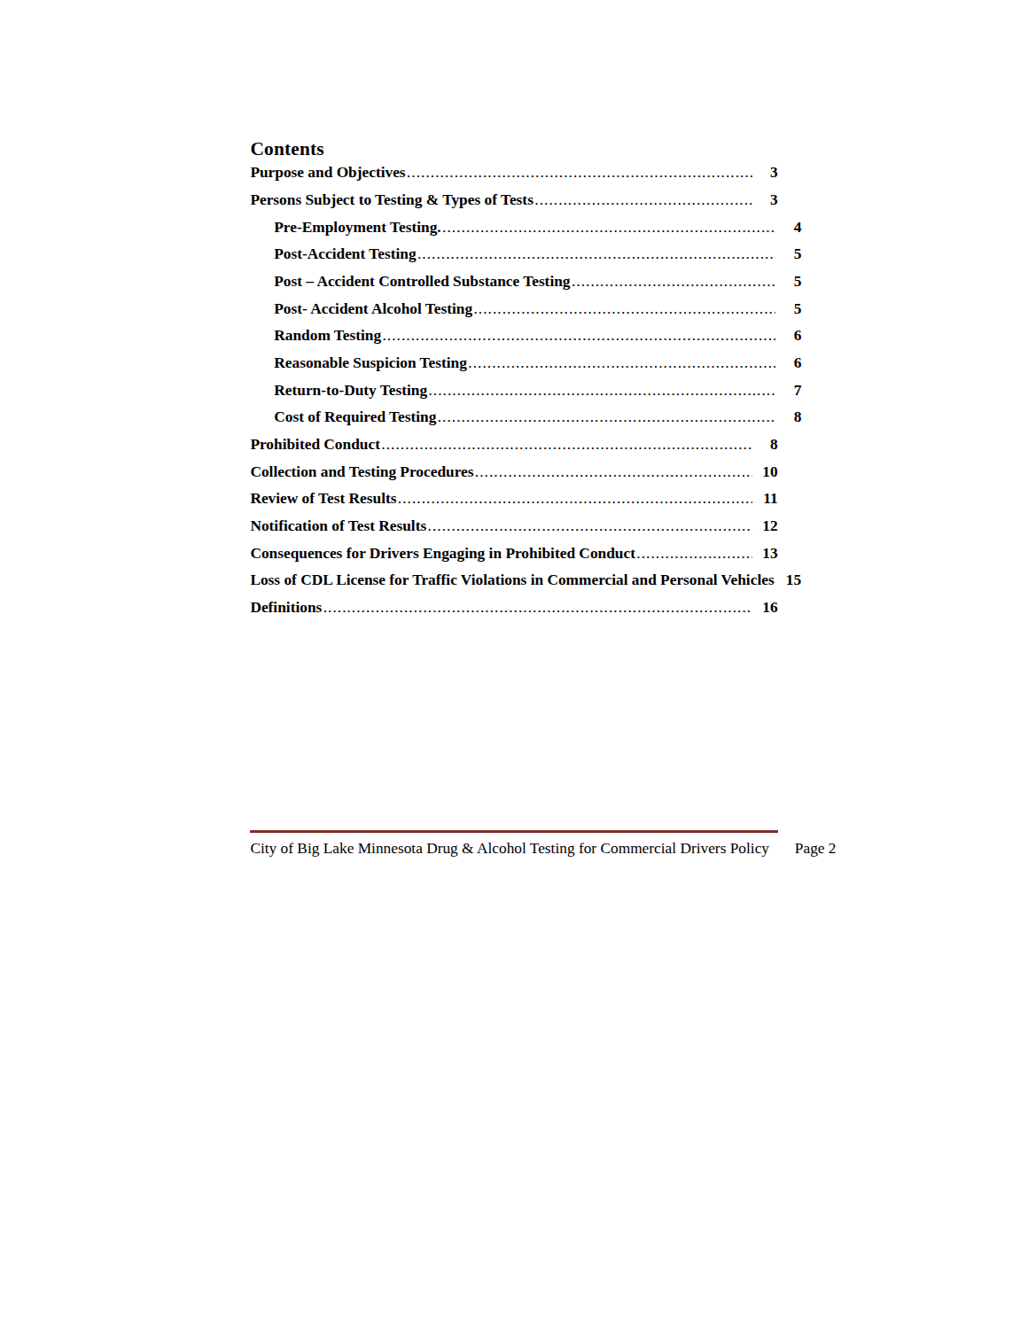Contents
Purpose and Objectives .................................................................................................................. 3
Persons Subject to Testing & Types of Tests .......................................................................... 3
Pre-Employment Testing. ....................................................................................................... 4
Post-Accident Testing ........................................................................................................... 5
Post – Accident Controlled Substance Testing ..................................................................... 5
Post- Accident Alcohol Testing ............................................................................................ 5
Random Testing ..................................................................................................................... 6
Reasonable Suspicion Testing .............................................................................................. 6
Return-to-Duty Testing ......................................................................................................... 7
Cost of Required Testing ....................................................................................................... 8
Prohibited Conduct ..................................................................................................................... 8
Collection and Testing Procedures ......................................................................................... 10
Review of Test Results .............................................................................................................. 11
Notification of Test Results .................................................................................................... 12
Consequences for Drivers Engaging in Prohibited Conduct .................................................. 13
Loss of CDL License for Traffic Violations in Commercial and Personal Vehicles ............. 15
Definitions .................................................................................................................................. 16
City of Big Lake Minnesota Drug & Alcohol Testing for Commercial Drivers Policy Page 2